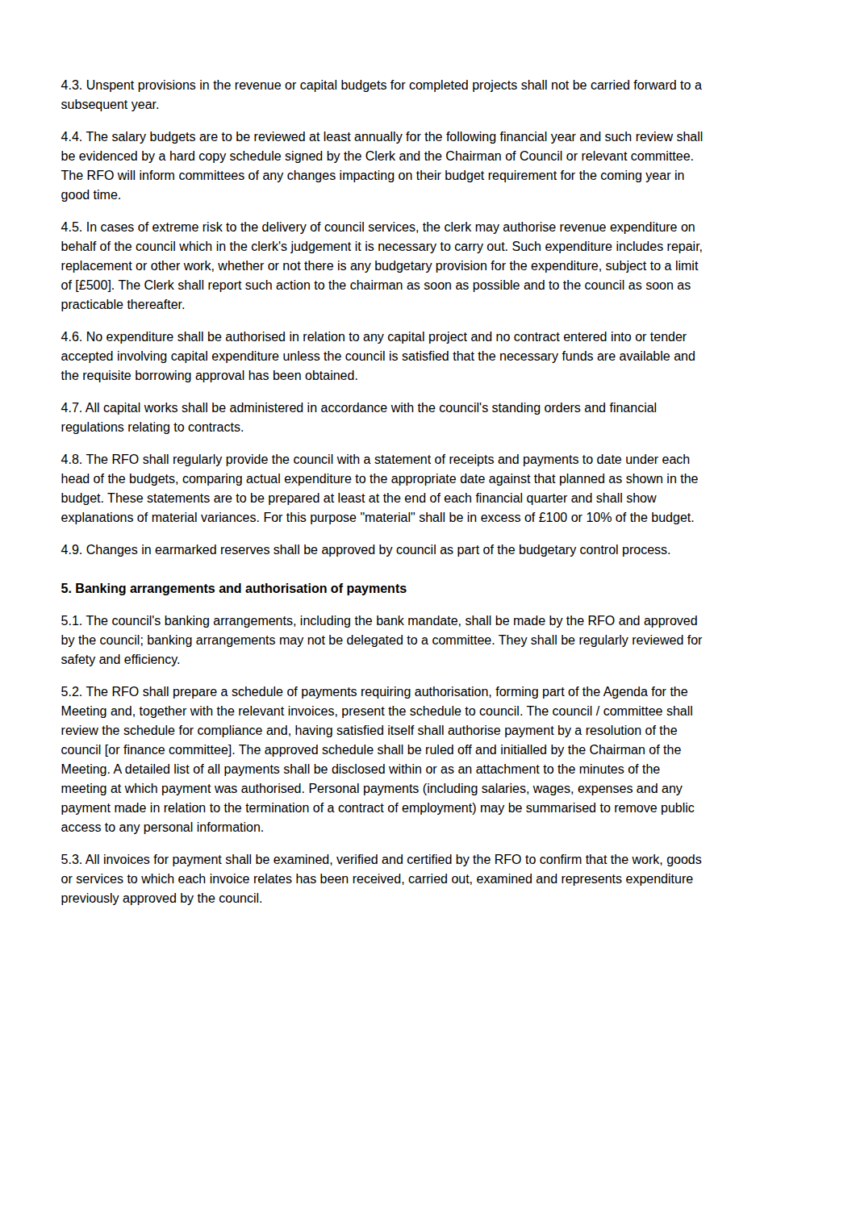4.3. Unspent provisions in the revenue or capital budgets for completed projects shall not be carried forward to a subsequent year.
4.4. The salary budgets are to be reviewed at least annually for the following financial year and such review shall be evidenced by a hard copy schedule signed by the Clerk and the Chairman of Council or relevant committee. The RFO will inform committees of any changes impacting on their budget requirement for the coming year in good time.
4.5. In cases of extreme risk to the delivery of council services, the clerk may authorise revenue expenditure on behalf of the council which in the clerk's judgement it is necessary to carry out. Such expenditure includes repair, replacement or other work, whether or not there is any budgetary provision for the expenditure, subject to a limit of [£500]. The Clerk shall report such action to the chairman as soon as possible and to the council as soon as practicable thereafter.
4.6. No expenditure shall be authorised in relation to any capital project and no contract entered into or tender accepted involving capital expenditure unless the council is satisfied that the necessary funds are available and the requisite borrowing approval has been obtained.
4.7. All capital works shall be administered in accordance with the council's standing orders and financial regulations relating to contracts.
4.8. The RFO shall regularly provide the council with a statement of receipts and payments to date under each head of the budgets, comparing actual expenditure to the appropriate date against that planned as shown in the budget. These statements are to be prepared at least at the end of each financial quarter and shall show explanations of material variances. For this purpose "material" shall be in excess of £100 or 10% of the budget.
4.9. Changes in earmarked reserves shall be approved by council as part of the budgetary control process.
5. Banking arrangements and authorisation of payments
5.1. The council's banking arrangements, including the bank mandate, shall be made by the RFO and approved by the council; banking arrangements may not be delegated to a committee. They shall be regularly reviewed for safety and efficiency.
5.2. The RFO shall prepare a schedule of payments requiring authorisation, forming part of the Agenda for the Meeting and, together with the relevant invoices, present the schedule to council. The council / committee shall review the schedule for compliance and, having satisfied itself shall authorise payment by a resolution of the council [or finance committee]. The approved schedule shall be ruled off and initialled by the Chairman of the Meeting. A detailed list of all payments shall be disclosed within or as an attachment to the minutes of the meeting at which payment was authorised. Personal payments (including salaries, wages, expenses and any payment made in relation to the termination of a contract of employment) may be summarised to remove public access to any personal information.
5.3. All invoices for payment shall be examined, verified and certified by the RFO to confirm that the work, goods or services to which each invoice relates has been received, carried out, examined and represents expenditure previously approved by the council.